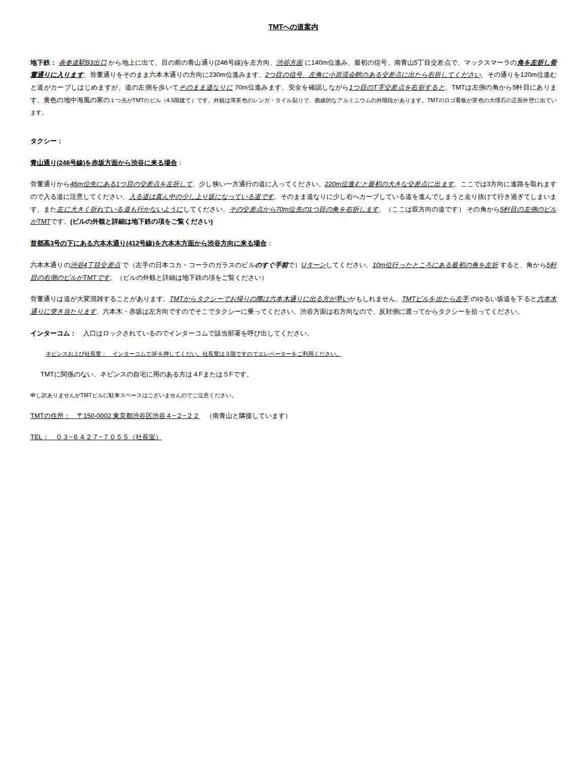TMTへの道案内
地下鉄： 表参道駅B3出口 から地上に出て、目の前の青山通り(246号線)を左方向、渋谷方面 に140m位進み、最初の信号、南青山5丁目交差点で、マックスマーラの角を左折し骨董通りに入ります。骨董通りをそのまま六本木通りの方向に230m位進みます。2つ目の信号、左角に小原流会館のある交差点に出たら右折してください。その通りを120m位進むと道がカーブしはじめますが、道の左側を歩いてそのまま道なりに 70m位進みます。安全を確認しながら1つ目のT字交差点を右折すると、TMTは左側の角から5軒目にあります。黄色の地中海風の家の１つ先がTMTのビル（4.5階建て）です。外観は薄茶色のレンガ・タイル貼りで、曲線的なアルミニウムの外階段があります。TMTのロゴ看板が茶色の大理石の正面外壁に出ています。
タクシー：
青山通り(246号線)を赤坂方面から渋谷に来る場合：
骨董通りから46m位先にある1つ目の交差点を左折して、少し狭い一方通行の道に入ってください。220m位進むと最初の大きな交差点に出ます。ここでは3方向に進路を取れますので入る道に注意してください。入る道は真ん中の少し上り坂になっている道です。そのまま道なりに少し右へカーブしている道を進んでしまうと走り抜けて行き過ぎてしまいます。また左に大きく折れている道も行かないようにしてください。その交差点から70m位先の1つ目の角を右折します。（ここは双方向の道です） その角から5軒目の左側のビルがTMTです。(ビルの外観と詳細は地下鉄の項をご覧ください)
首都高3号の下にある六本木通り(412号線)を六本木方面から渋谷方向に来る場合：
六本木通りの渋谷4丁目交差点 で（左手の日本コカ・コーラのガラスのビルのすぐ手前で）Uターンしてください。10m位行ったところにある最初の角を左折 すると、角から5軒目の右側のビルがTMTです。（ビルの外観と詳細は地下鉄の項をご覧ください）
骨董通りは道が大変混雑することがあります。TMTからタクシーでお帰りの際は六本木通りに出る方が早いかもしれません。TMTビルを出たら左手 のゆるい坂道を下ると六本木通りに突き当たります。六本木・赤坂は左方向ですのでそこでタクシーに乗ってください。渋谷方面は右方向なので、反対側に渡ってからタクシーを拾ってください。
インターコム：　入口はロックされているのでインターコムで該当部署を呼び出してください。
ネビンスおよび社長室：　インターコムで3Fを押してくだい。社長室は３階ですのでエレベーターをご利用ください。
TMTに関係のない、ネビンスの自宅に用のある方は４Fまたは５Fです。
申し訳ありませんがTMTビルに駐車スペースはございませんのでご注意ください。
TMTの住所：　〒150-0002 東京都渋谷区渋谷４−２−２２　（南青山と隣接しています）
TEL：　０３−６４２７−７０５５（社長室）